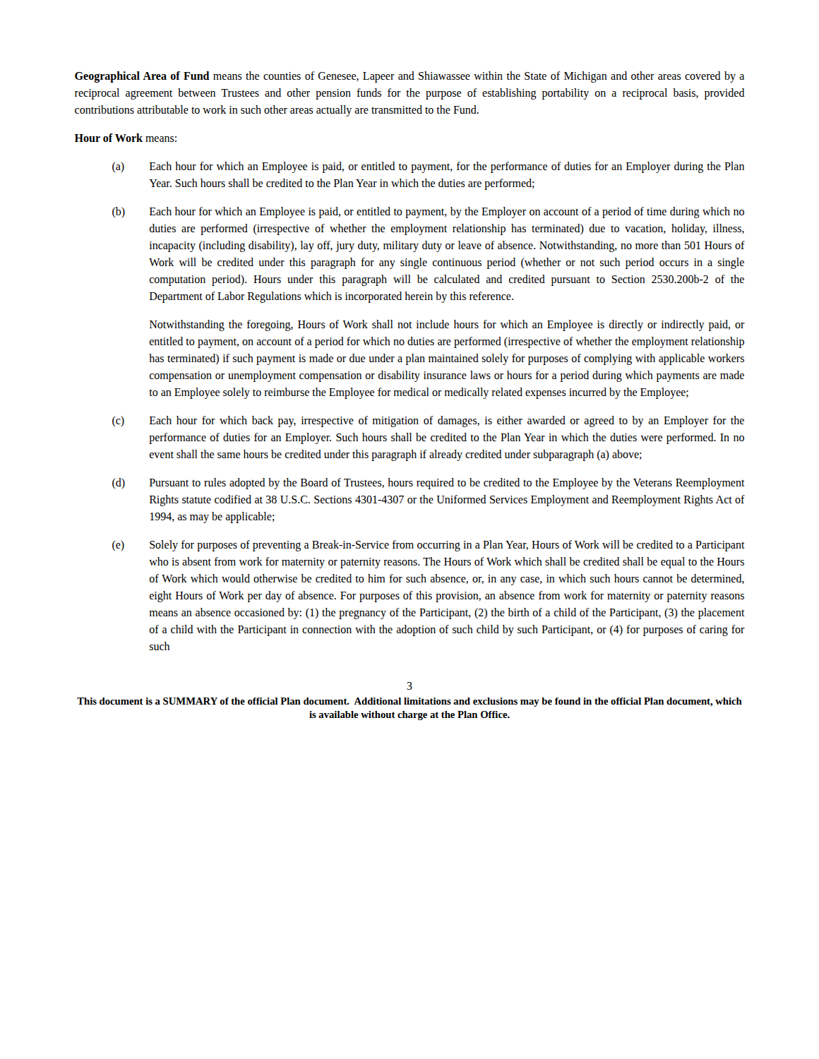Geographical Area of Fund means the counties of Genesee, Lapeer and Shiawassee within the State of Michigan and other areas covered by a reciprocal agreement between Trustees and other pension funds for the purpose of establishing portability on a reciprocal basis, provided contributions attributable to work in such other areas actually are transmitted to the Fund.
Hour of Work means:
(a)
Each hour for which an Employee is paid, or entitled to payment, for the performance of duties for an Employer during the Plan Year. Such hours shall be credited to the Plan Year in which the duties are performed;
(b)
Each hour for which an Employee is paid, or entitled to payment, by the Employer on account of a period of time during which no duties are performed (irrespective of whether the employment relationship has terminated) due to vacation, holiday, illness, incapacity (including disability), lay off, jury duty, military duty or leave of absence. Notwithstanding, no more than 501 Hours of Work will be credited under this paragraph for any single continuous period (whether or not such period occurs in a single computation period). Hours under this paragraph will be calculated and credited pursuant to Section 2530.200b-2 of the Department of Labor Regulations which is incorporated herein by this reference.
Notwithstanding the foregoing, Hours of Work shall not include hours for which an Employee is directly or indirectly paid, or entitled to payment, on account of a period for which no duties are performed (irrespective of whether the employment relationship has terminated) if such payment is made or due under a plan maintained solely for purposes of complying with applicable workers compensation or unemployment compensation or disability insurance laws or hours for a period during which payments are made to an Employee solely to reimburse the Employee for medical or medically related expenses incurred by the Employee;
(c)
Each hour for which back pay, irrespective of mitigation of damages, is either awarded or agreed to by an Employer for the performance of duties for an Employer. Such hours shall be credited to the Plan Year in which the duties were performed. In no event shall the same hours be credited under this paragraph if already credited under subparagraph (a) above;
(d)
Pursuant to rules adopted by the Board of Trustees, hours required to be credited to the Employee by the Veterans Reemployment Rights statute codified at 38 U.S.C. Sections 4301-4307 or the Uniformed Services Employment and Reemployment Rights Act of 1994, as may be applicable;
(e)
Solely for purposes of preventing a Break-in-Service from occurring in a Plan Year, Hours of Work will be credited to a Participant who is absent from work for maternity or paternity reasons. The Hours of Work which shall be credited shall be equal to the Hours of Work which would otherwise be credited to him for such absence, or, in any case, in which such hours cannot be determined, eight Hours of Work per day of absence. For purposes of this provision, an absence from work for maternity or paternity reasons means an absence occasioned by: (1) the pregnancy of the Participant, (2) the birth of a child of the Participant, (3) the placement of a child with the Participant in connection with the adoption of such child by such Participant, or (4) for purposes of caring for such
3
This document is a SUMMARY of the official Plan document. Additional limitations and exclusions may be found in the official Plan document, which is available without charge at the Plan Office.